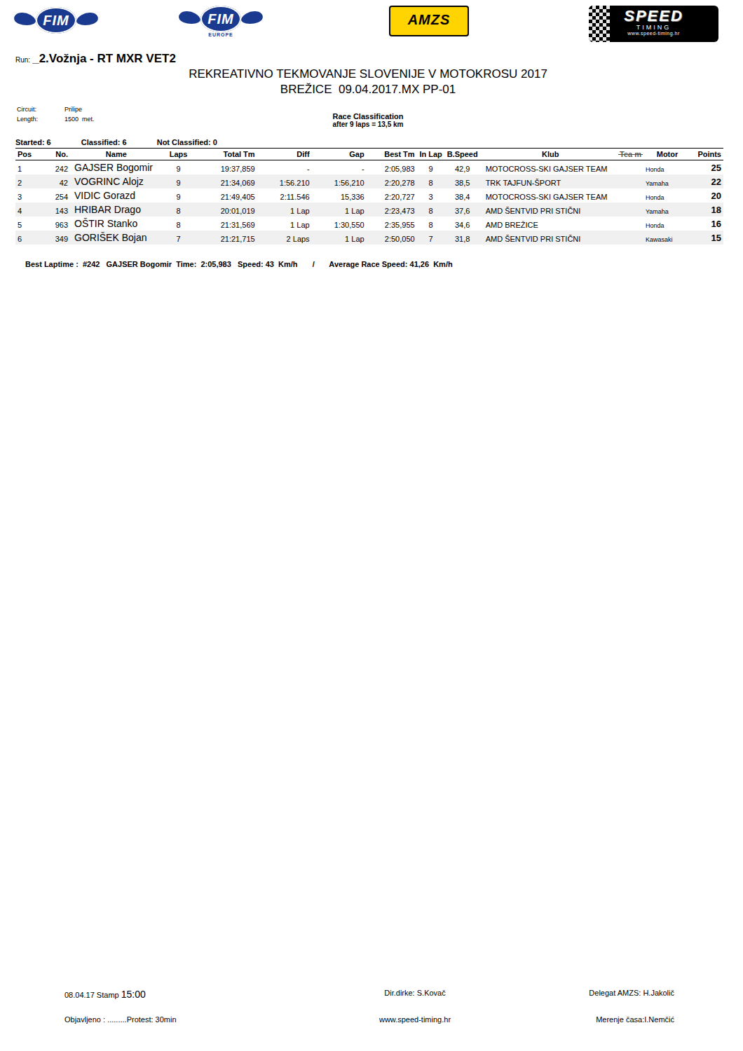FIM
FIM
EUROPE
AMZS
SPEED
TIMING
www.speed-timing.hr
Run: _2.Vožnja - RT MXR VET2
REKREATIVNO TEKMOVANJE SLOVENIJE V MOTOKROSU 2017
BREŽICE 09.04.2017.MX PP-01
| Circuit: | Prilipe |
| Length: | 1500 met. |
Race Classification
after 9 laps = 13,5 km
Started: 6 Classified: 6 Not Classified: 0
| Pos | No. | Name | Laps | Total Tm | Diff | Gap | Best Tm | In Lap | B.Speed | Klub | Tea m | Motor | Points |
| --- | --- | --- | --- | --- | --- | --- | --- | --- | --- | --- | --- | --- | --- |
| 1 | 242 | GAJSER Bogomir | 9 | 19:37,859 | - | - | 2:05,983 | 9 | 42,9 | MOTOCROSS-SKI GAJSER TEAM | | Honda | 25 |
| 2 | 42 | VOGRINC Alojz | 9 | 21:34,069 | 1:56.210 | 1:56,210 | 2:20,278 | 8 | 38,5 | TRK TAJFUN-ŠPORT | | Yamaha | 22 |
| 3 | 254 | VIDIC Gorazd | 9 | 21:49,405 | 2:11.546 | 15,336 | 2:20,727 | 3 | 38,4 | MOTOCROSS-SKI GAJSER TEAM | | Honda | 20 |
| 4 | 143 | HRIBAR Drago | 8 | 20:01,019 | 1 Lap | 1 Lap | 2:23,473 | 8 | 37,6 | AMD ŠENTVID PRI STIČNI | | Yamaha | 18 |
| 5 | 963 | OŠTIR Stanko | 8 | 21:31,569 | 1 Lap | 1:30,550 | 2:35,955 | 8 | 34,6 | AMD BREŽICE | | Honda | 16 |
| 6 | 349 | GORIŠEK Bojan | 7 | 21:21,715 | 2 Laps | 1 Lap | 2:50,050 | 7 | 31,8 | AMD ŠENTVID PRI STIČNI | | Kawasaki | 15 |
Best Laptime : #242 GAJSER Bogomir Time: 2:05,983 Speed: 43 Km/h / Average Race Speed: 41,26 Km/h
| 08.04.17 Stamp 15:00 | Dir.dirke: S.Kovač | Delegat AMZS: H.Jakolič |
| Objavljeno : .........Protest: 30min | www.speed-timing.hr | Merenje časa:I.Nemčić |